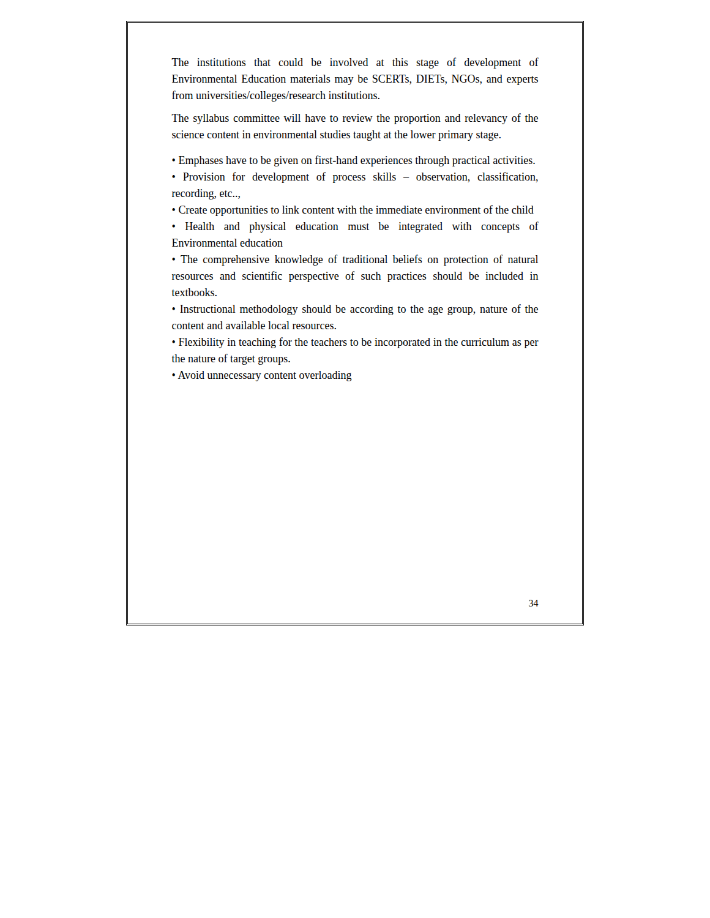The institutions that could be involved at this stage of development of Environmental Education materials may be SCERTs, DIETs, NGOs, and experts from universities/colleges/research institutions.
The syllabus committee will have to review the proportion and relevancy of the science content in environmental studies taught at the lower primary stage.
• Emphases have to be given on first-hand experiences through practical activities.
• Provision for development of process skills – observation, classification, recording, etc..,
• Create opportunities to link content with the immediate environment of the child
• Health and physical education must be integrated with concepts of Environmental education
• The comprehensive knowledge of traditional beliefs on protection of natural resources and scientific perspective of such practices should be included in textbooks.
• Instructional methodology should be according to the age group, nature of the content and available local resources.
• Flexibility in teaching for the teachers to be incorporated in the curriculum as per the nature of target groups.
• Avoid unnecessary content overloading
34